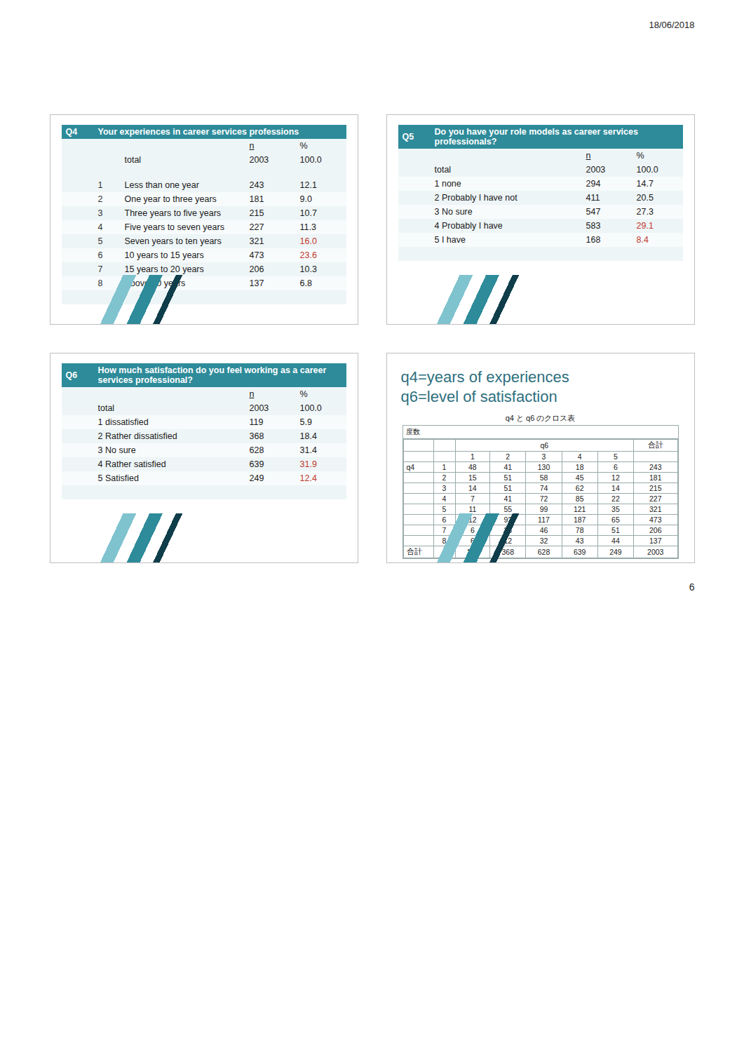18/06/2018
| Q4 | Your experiences in career services professions |
| --- | --- |
| | | | n | % |
| | | total | 2003 | 100.0 |
| | 1 | Less than one year | 243 | 12.1 |
| | 2 | One year to three years | 181 | 9.0 |
| | 3 | Three years to five years | 215 | 10.7 |
| | 4 | Five years to seven years | 227 | 11.3 |
| | 5 | Seven years to ten years | 321 | 16.0 |
| | 6 | 10 years to 15 years | 473 | 23.6 |
| | 7 | 15 years to 20 years | 206 | 10.3 |
| | 8 | Above 20 years | 137 | 6.8 |
| Q5 | Do you have your role models as career services professionals? |
| --- | --- |
| | | n | % |
| | total | 2003 | 100.0 |
| | 1 none | 294 | 14.7 |
| | 2 Probably I have not | 411 | 20.5 |
| | 3 No sure | 547 | 27.3 |
| | 4 Probably I have | 583 | 29.1 |
| | 5 I have | 168 | 8.4 |
| Q6 | How much satisfaction do you feel working as a career services professional? |
| --- | --- |
| | | n | % |
| | total | 2003 | 100.0 |
| | 1 dissatisfied | 119 | 5.9 |
| | 2 Rather dissatisfied | 368 | 18.4 |
| | 3 No sure | 628 | 31.4 |
| | 4 Rather satisfied | 639 | 31.9 |
| | 5 Satisfied | 249 | 12.4 |
q4=years of experiences
q6=level of satisfaction
q4 と q6 のクロス表
度数
| | | q6 | 合計 |
| | | 1 | 2 | 3 | 4 | 5 | |
| q4 | 1 | 48 | 41 | 130 | 18 | 6 | 243 |
| | 2 | 15 | 51 | 58 | 45 | 12 | 181 |
| | 3 | 14 | 51 | 74 | 62 | 14 | 215 |
| | 4 | 7 | 41 | 72 | 85 | 22 | 227 |
| | 5 | 11 | 55 | 99 | 121 | 35 | 321 |
| | 6 | 12 | 92 | 117 | 187 | 65 | 473 |
| | 7 | 6 | 25 | 46 | 78 | 51 | 206 |
| | 8 | 6 | 12 | 32 | 43 | 44 | 137 |
| 合計 | | 119 | 368 | 628 | 639 | 249 | 2003 |
6